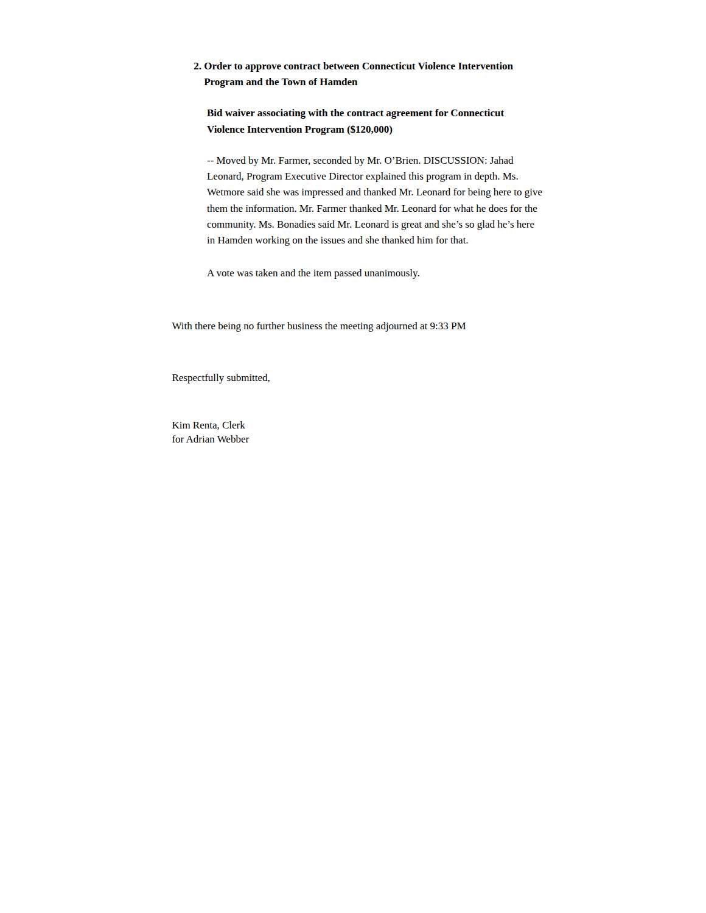Order to approve contract between Connecticut Violence Intervention Program and the Town of Hamden
Bid waiver associating with the contract agreement for Connecticut Violence Intervention Program ($120,000)
-- Moved by Mr. Farmer, seconded by Mr. O’Brien. DISCUSSION: Jahad Leonard, Program Executive Director explained this program in depth. Ms. Wetmore said she was impressed and thanked Mr. Leonard for being here to give them the information. Mr. Farmer thanked Mr. Leonard for what he does for the community. Ms. Bonadies said Mr. Leonard is great and she’s so glad he’s here in Hamden working on the issues and she thanked him for that.
A vote was taken and the item passed unanimously.
With there being no further business the meeting adjourned at 9:33 PM
Respectfully submitted,
Kim Renta, Clerk
for Adrian Webber